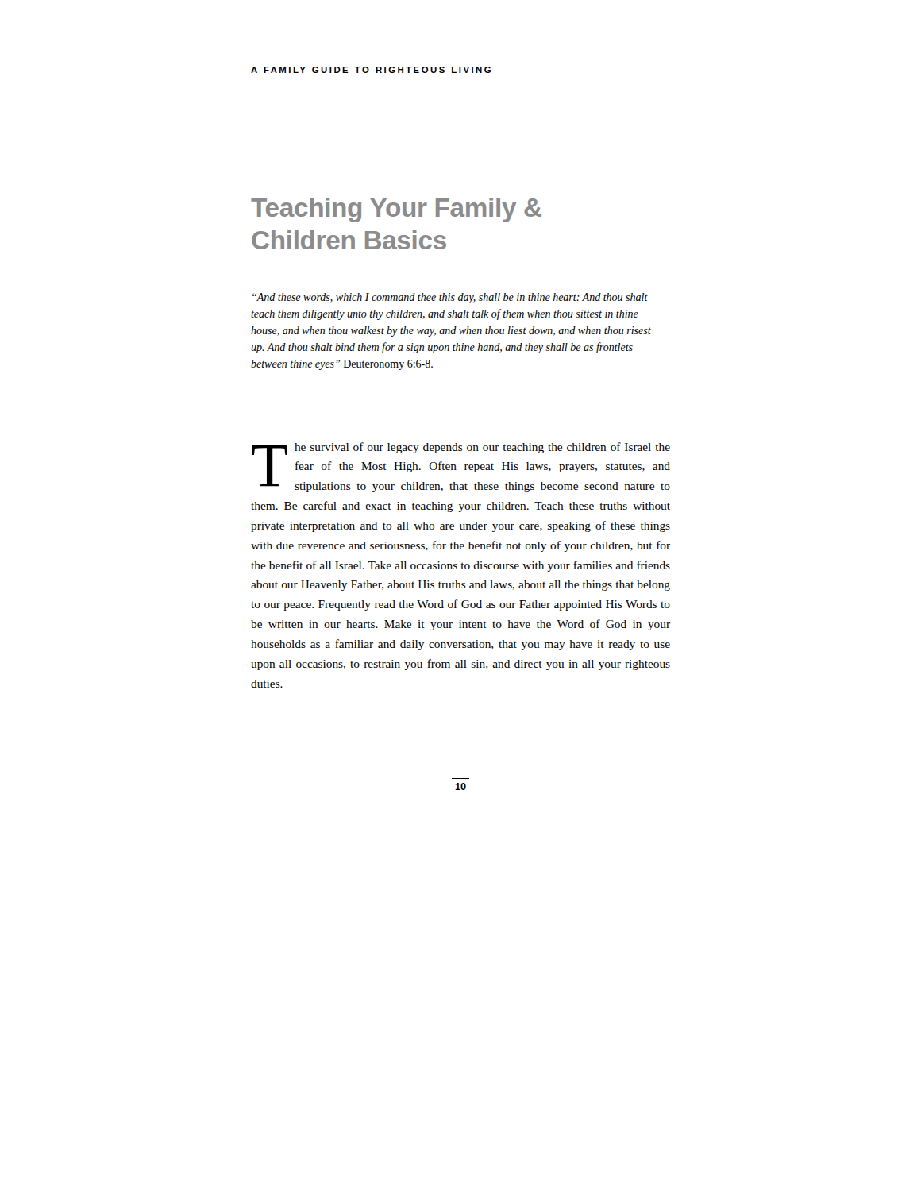A Family Guide to Righteous Living
Teaching Your Family &
Children Basics
“And these words, which I command thee this day, shall be in thine heart: And thou shalt teach them diligently unto thy children, and shalt talk of them when thou sittest in thine house, and when thou walkest by the way, and when thou liest down, and when thou risest up. And thou shalt bind them for a sign upon thine hand, and they shall be as frontlets between thine eyes” Deuteronomy 6:6-8.
The survival of our legacy depends on our teaching the children of Israel the fear of the Most High. Often repeat His laws, prayers, statutes, and stipulations to your children, that these things become second nature to them. Be careful and exact in teaching your children. Teach these truths without private interpretation and to all who are under your care, speaking of these things with due reverence and seriousness, for the benefit not only of your children, but for the benefit of all Israel. Take all occasions to discourse with your families and friends about our Heavenly Father, about His truths and laws, about all the things that belong to our peace. Frequently read the Word of God as our Father appointed His Words to be written in our hearts. Make it your intent to have the Word of God in your households as a familiar and daily conversation, that you may have it ready to use upon all occasions, to restrain you from all sin, and direct you in all your righteous duties.
10